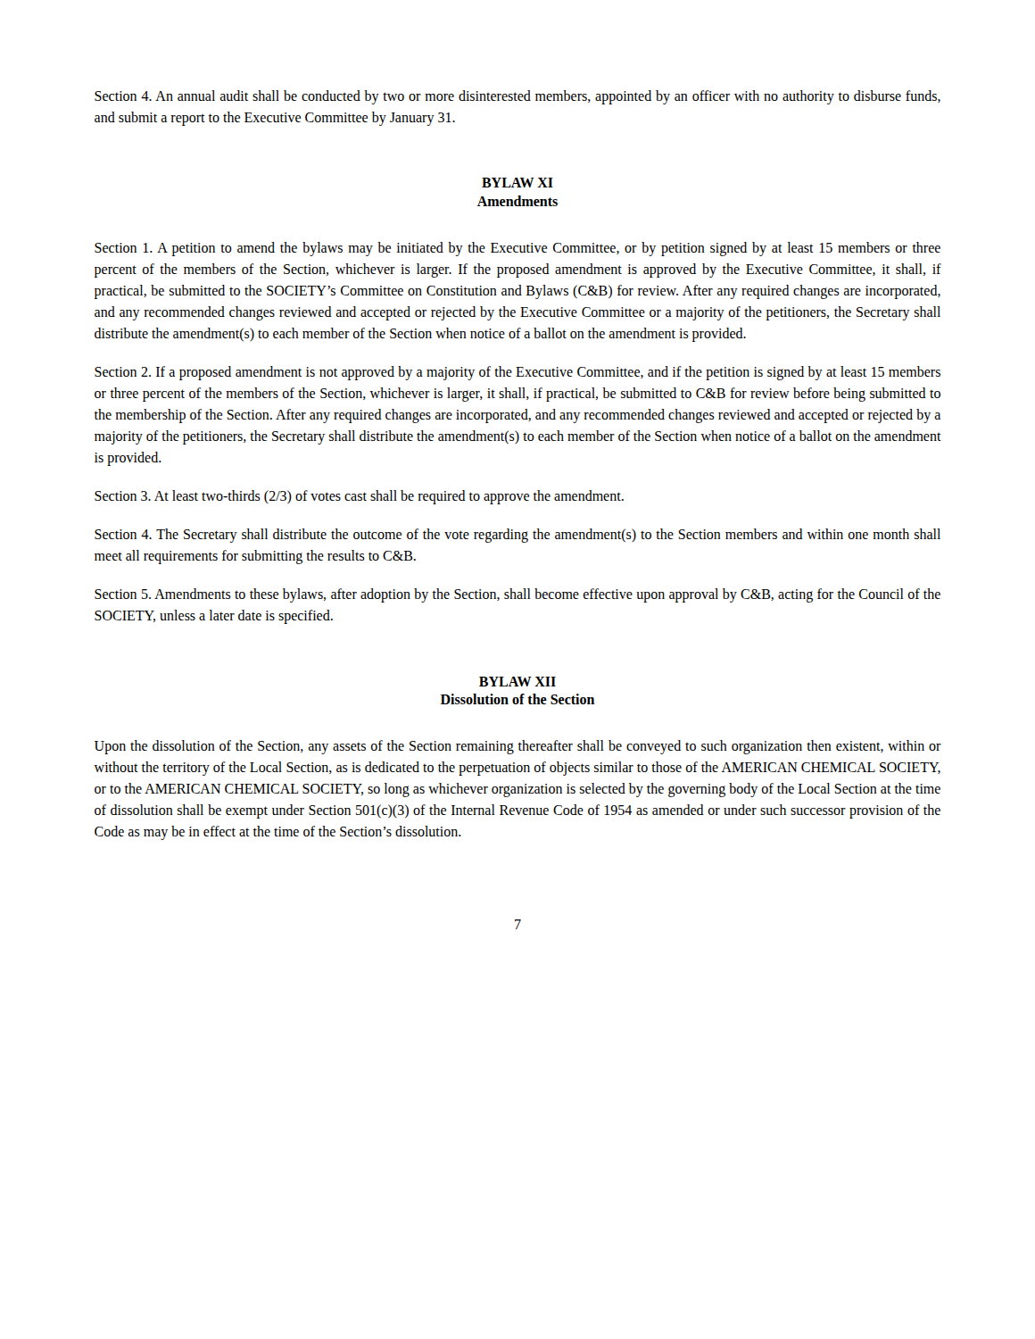Section 4. An annual audit shall be conducted by two or more disinterested members, appointed by an officer with no authority to disburse funds, and submit a report to the Executive Committee by January 31.
BYLAW XI
Amendments
Section 1. A petition to amend the bylaws may be initiated by the Executive Committee, or by petition signed by at least 15 members or three percent of the members of the Section, whichever is larger. If the proposed amendment is approved by the Executive Committee, it shall, if practical, be submitted to the SOCIETY’s Committee on Constitution and Bylaws (C&B) for review. After any required changes are incorporated, and any recommended changes reviewed and accepted or rejected by the Executive Committee or a majority of the petitioners, the Secretary shall distribute the amendment(s) to each member of the Section when notice of a ballot on the amendment is provided.
Section 2. If a proposed amendment is not approved by a majority of the Executive Committee, and if the petition is signed by at least 15 members or three percent of the members of the Section, whichever is larger, it shall, if practical, be submitted to C&B for review before being submitted to the membership of the Section. After any required changes are incorporated, and any recommended changes reviewed and accepted or rejected by a majority of the petitioners, the Secretary shall distribute the amendment(s) to each member of the Section when notice of a ballot on the amendment is provided.
Section 3. At least two-thirds (2/3) of votes cast shall be required to approve the amendment.
Section 4. The Secretary shall distribute the outcome of the vote regarding the amendment(s) to the Section members and within one month shall meet all requirements for submitting the results to C&B.
Section 5. Amendments to these bylaws, after adoption by the Section, shall become effective upon approval by C&B, acting for the Council of the SOCIETY, unless a later date is specified.
BYLAW XII
Dissolution of the Section
Upon the dissolution of the Section, any assets of the Section remaining thereafter shall be conveyed to such organization then existent, within or without the territory of the Local Section, as is dedicated to the perpetuation of objects similar to those of the AMERICAN CHEMICAL SOCIETY, or to the AMERICAN CHEMICAL SOCIETY, so long as whichever organization is selected by the governing body of the Local Section at the time of dissolution shall be exempt under Section 501(c)(3) of the Internal Revenue Code of 1954 as amended or under such successor provision of the Code as may be in effect at the time of the Section’s dissolution.
7